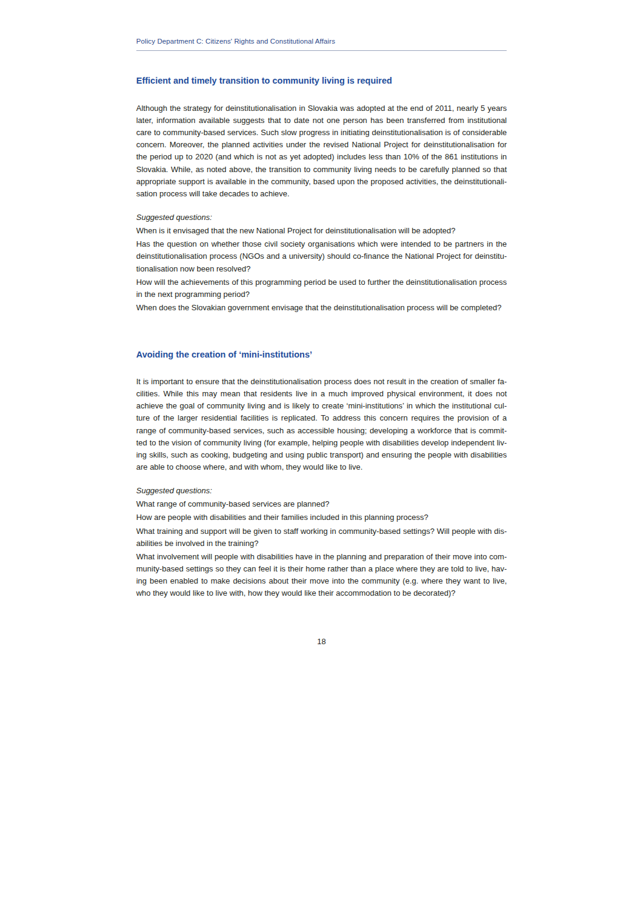Policy Department C: Citizens' Rights and Constitutional Affairs
Efficient and timely transition to community living is required
Although the strategy for deinstitutionalisation in Slovakia was adopted at the end of 2011, nearly 5 years later, information available suggests that to date not one person has been transferred from institutional care to community-based services. Such slow progress in initiating deinstitutionalisation is of considerable concern. Moreover, the planned activities under the revised National Project for deinstitutionalisation for the period up to 2020 (and which is not as yet adopted) includes less than 10% of the 861 institutions in Slovakia. While, as noted above, the transition to community living needs to be carefully planned so that appropriate support is available in the community, based upon the proposed activities, the deinstitutionalisation process will take decades to achieve.
Suggested questions:
When is it envisaged that the new National Project for deinstitutionalisation will be adopted?
Has the question on whether those civil society organisations which were intended to be partners in the deinstitutionalisation process (NGOs and a university) should co-finance the National Project for deinstitutionalisation now been resolved?
How will the achievements of this programming period be used to further the deinstitutionalisation process in the next programming period?
When does the Slovakian government envisage that the deinstitutionalisation process will be completed?
Avoiding the creation of ‘mini-institutions’
It is important to ensure that the deinstitutionalisation process does not result in the creation of smaller facilities. While this may mean that residents live in a much improved physical environment, it does not achieve the goal of community living and is likely to create ‘mini-institutions’ in which the institutional culture of the larger residential facilities is replicated. To address this concern requires the provision of a range of community-based services, such as accessible housing; developing a workforce that is committed to the vision of community living (for example, helping people with disabilities develop independent living skills, such as cooking, budgeting and using public transport) and ensuring the people with disabilities are able to choose where, and with whom, they would like to live.
Suggested questions:
What range of community-based services are planned?
How are people with disabilities and their families included in this planning process?
What training and support will be given to staff working in community-based settings? Will people with disabilities be involved in the training?
What involvement will people with disabilities have in the planning and preparation of their move into community-based settings so they can feel it is their home rather than a place where they are told to live, having been enabled to make decisions about their move into the community (e.g. where they want to live, who they would like to live with, how they would like their accommodation to be decorated)?
18